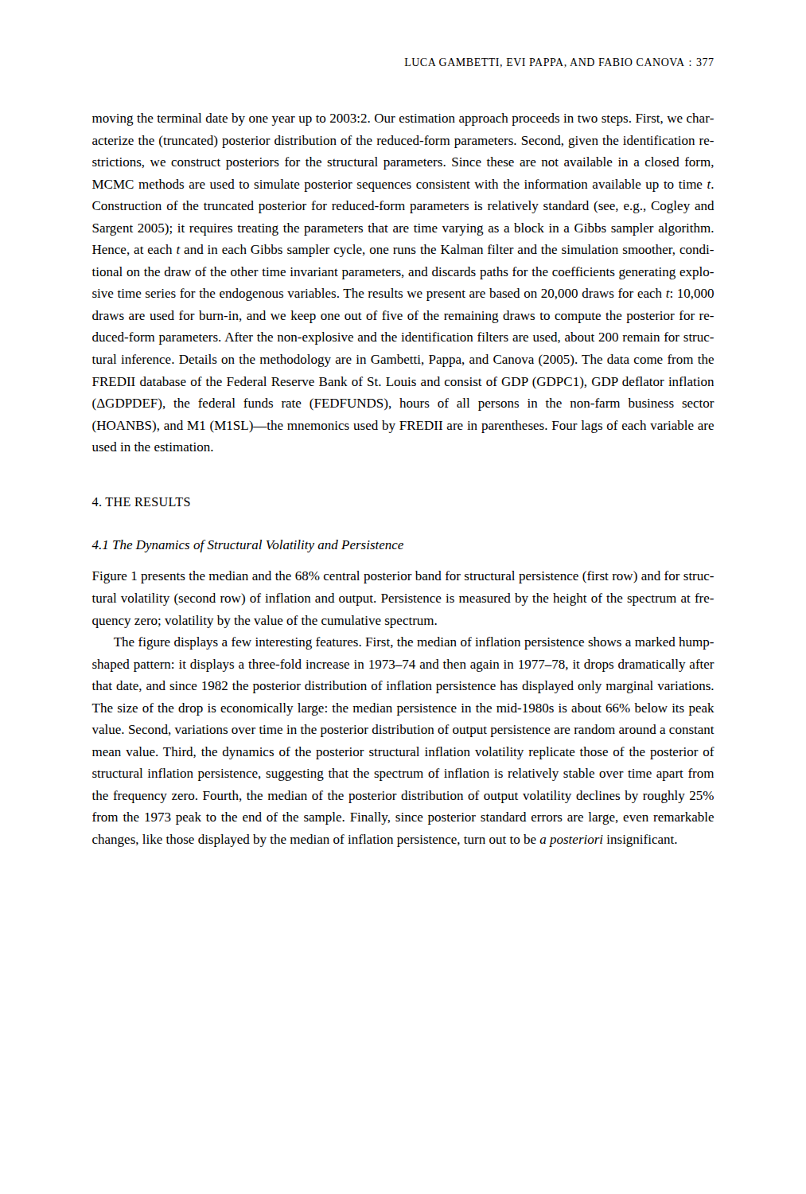LUCA GAMBETTI, EVI PAPPA, AND FABIO CANOVA: 377
moving the terminal date by one year up to 2003:2. Our estimation approach proceeds in two steps. First, we characterize the (truncated) posterior distribution of the reduced-form parameters. Second, given the identification restrictions, we construct posteriors for the structural parameters. Since these are not available in a closed form, MCMC methods are used to simulate posterior sequences consistent with the information available up to time t. Construction of the truncated posterior for reduced-form parameters is relatively standard (see, e.g., Cogley and Sargent 2005); it requires treating the parameters that are time varying as a block in a Gibbs sampler algorithm. Hence, at each t and in each Gibbs sampler cycle, one runs the Kalman filter and the simulation smoother, conditional on the draw of the other time invariant parameters, and discards paths for the coefficients generating explosive time series for the endogenous variables. The results we present are based on 20,000 draws for each t: 10,000 draws are used for burn-in, and we keep one out of five of the remaining draws to compute the posterior for reduced-form parameters. After the non-explosive and the identification filters are used, about 200 remain for structural inference. Details on the methodology are in Gambetti, Pappa, and Canova (2005). The data come from the FREDII database of the Federal Reserve Bank of St. Louis and consist of GDP (GDPC1), GDP deflator inflation (ΔGDPDEF), the federal funds rate (FEDFUNDS), hours of all persons in the non-farm business sector (HOANBS), and M1 (M1SL)—the mnemonics used by FREDII are in parentheses. Four lags of each variable are used in the estimation.
4. The Results
4.1 The Dynamics of Structural Volatility and Persistence
Figure 1 presents the median and the 68% central posterior band for structural persistence (first row) and for structural volatility (second row) of inflation and output. Persistence is measured by the height of the spectrum at frequency zero; volatility by the value of the cumulative spectrum.
The figure displays a few interesting features. First, the median of inflation persistence shows a marked hump-shaped pattern: it displays a three-fold increase in 1973–74 and then again in 1977–78, it drops dramatically after that date, and since 1982 the posterior distribution of inflation persistence has displayed only marginal variations. The size of the drop is economically large: the median persistence in the mid-1980s is about 66% below its peak value. Second, variations over time in the posterior distribution of output persistence are random around a constant mean value. Third, the dynamics of the posterior structural inflation volatility replicate those of the posterior of structural inflation persistence, suggesting that the spectrum of inflation is relatively stable over time apart from the frequency zero. Fourth, the median of the posterior distribution of output volatility declines by roughly 25% from the 1973 peak to the end of the sample. Finally, since posterior standard errors are large, even remarkable changes, like those displayed by the median of inflation persistence, turn out to be a posteriori insignificant.